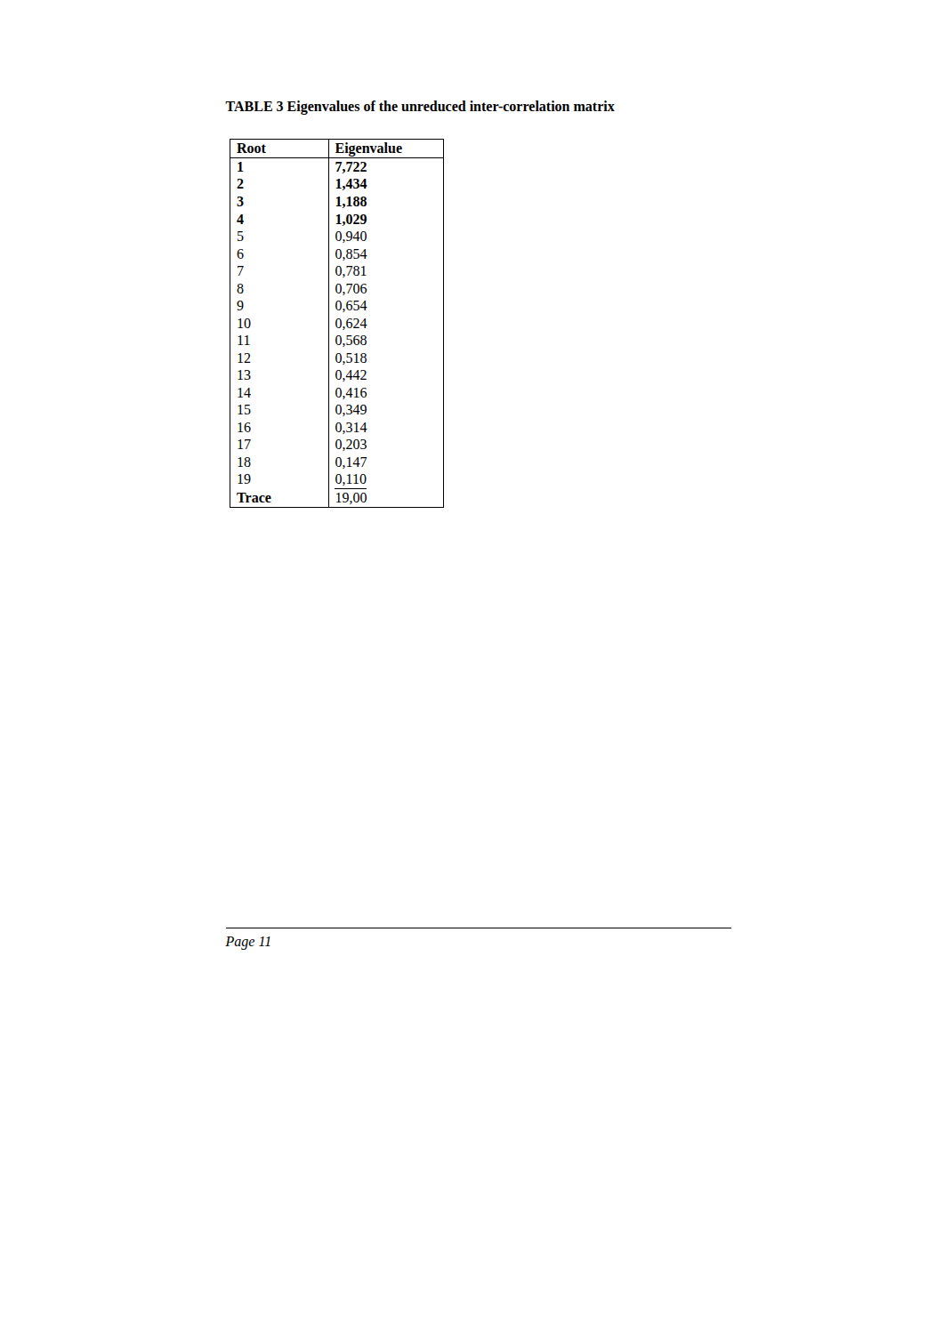TABLE 3 Eigenvalues of the unreduced inter-correlation matrix
| Root | Eigenvalue |
| --- | --- |
| 1 | 7,722 |
| 2 | 1,434 |
| 3 | 1,188 |
| 4 | 1,029 |
| 5 | 0,940 |
| 6 | 0,854 |
| 7 | 0,781 |
| 8 | 0,706 |
| 9 | 0,654 |
| 10 | 0,624 |
| 11 | 0,568 |
| 12 | 0,518 |
| 13 | 0,442 |
| 14 | 0,416 |
| 15 | 0,349 |
| 16 | 0,314 |
| 17 | 0,203 |
| 18 | 0,147 |
| 19 | 0,110 |
| Trace | 19,00 |
Page 11